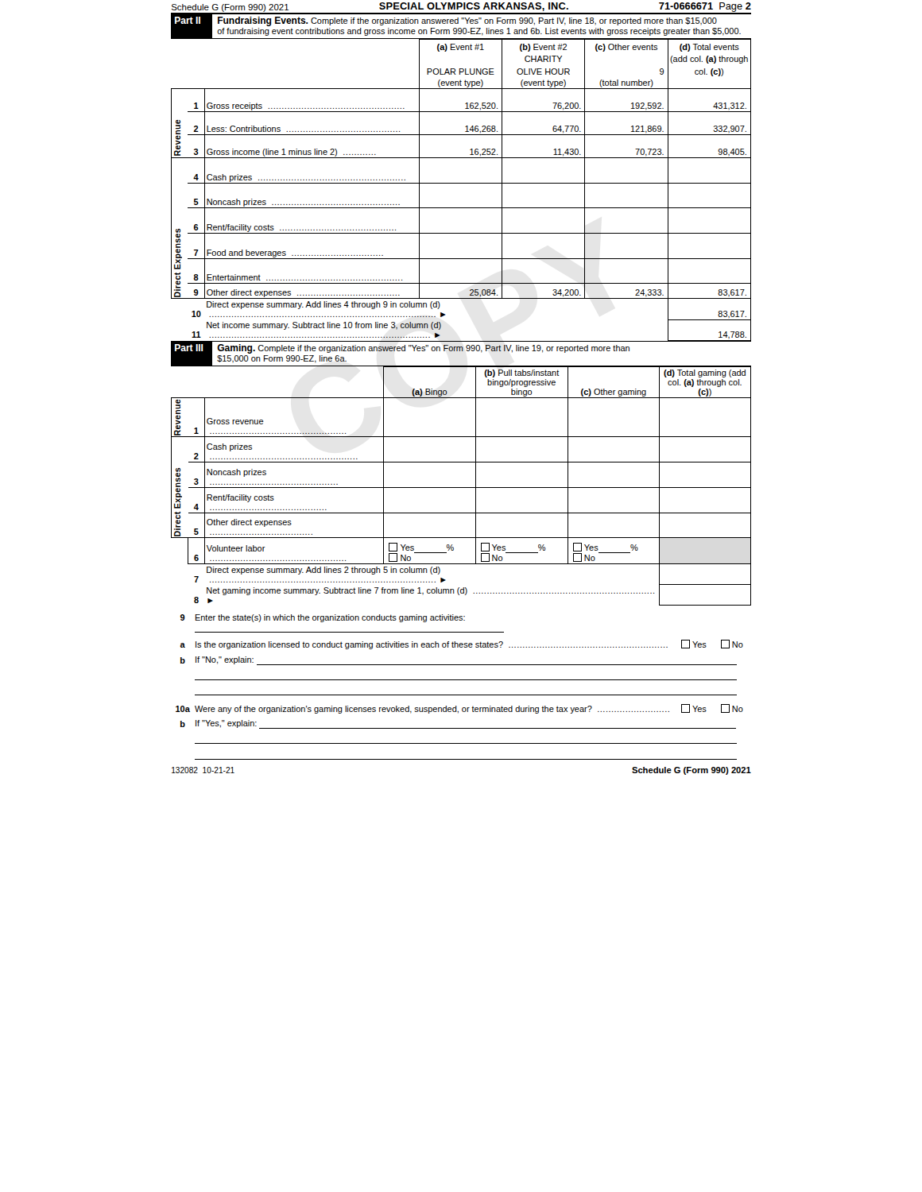COPY
Schedule G (Form 990) 2021
SPECIAL OLYMPICS ARKANSAS, INC.
71-0666671 Page 2
Part II
Fundraising Events. Complete if the organization answered "Yes" on Form 990, Part IV, line 18, or reported more than $15,000
of fundraising event contributions and gross income on Form 990-EZ, lines 1 and 6b. List events with gross receipts greater than $5,000.
| | | | (a) Event #1 | (b) Event #2 | (c) Other events | (d) Total events |
| | | | | CHARITY | | (add col. (a) through |
| | | | POLAR PLUNGE | OLIVE HOUR | 9 | col. (c) ) |
| | | | (event type) | (event type) | (total number) | |
| Revenue | 1 | Gross receipts ................................................. | 162,520. | 76,200. | 192,592. | 431,312. |
| 2 | Less: Contributions ......................................... | 146,268. | 64,770. | 121,869. | 332,907. |
| 3 | Gross income (line 1 minus line 2) ............ | 16,252. | 11,430. | 70,723. | 98,405. |
| Direct Expenses | 4 | Cash prizes ..................................................... | | | | |
| 5 | Noncash prizes .............................................. | | | | |
| 6 | Rent/facility costs .......................................... | | | | |
| 7 | Food and beverages ................................. | | | | |
| 8 | Entertainment ................................................. | | | | |
| 9 | Other direct expenses ..................................... | 25,084. | 34,200. | 24,333. | 83,617. |
| | 10 | Direct expense summary. Add lines 4 through 9 in column (d) ................................................................................. ► | 83,617. |
| | 11 | Net income summary. Subtract line 10 from line 3, column (d) ............................................................................... ► | 14,788. |
Part III
Gaming. Complete if the organization answered "Yes" on Form 990, Part IV, line 19, or reported more than
$15,000 on Form 990-EZ, line 6a.
| | | | (a) Bingo | (b) Pull tabs/instant bingo/progressive bingo | (c) Other gaming | (d) Total gaming (add col. (a) through col. (c) ) |
| Revenue | 1 | Gross revenue ................................................. | | | | |
| Direct Expenses | 2 | Cash prizes ..................................................... | | | | |
| 3 | Noncash prizes .............................................. | | | | |
| 4 | Rent/facility costs .......................................... | | | | |
| 5 | Other direct expenses ..................................... | | | | |
| | 6 | Volunteer labor ................................................. | Yes % No | Yes % No | Yes % No | |
| | 7 | Direct expense summary. Add lines 2 through 5 in column (d) ................................................................................. ► | |
| | 8 | Net gaming income summary. Subtract line 7 from line 1, column (d) ................................................................. ► | |
| 9 | Enter the state(s) in which the organization conducts gaming activities: |
| a | Is the organization licensed to conduct gaming activities in each of these states? ......................................................... | Yes | No |
| b | If "No," explain: |
| 10a | Were any of the organization's gaming licenses revoked, suspended, or terminated during the tax year? .......................... | Yes | No |
| b | If "Yes," explain: |
132082 10-21-21
Schedule G (Form 990) 2021